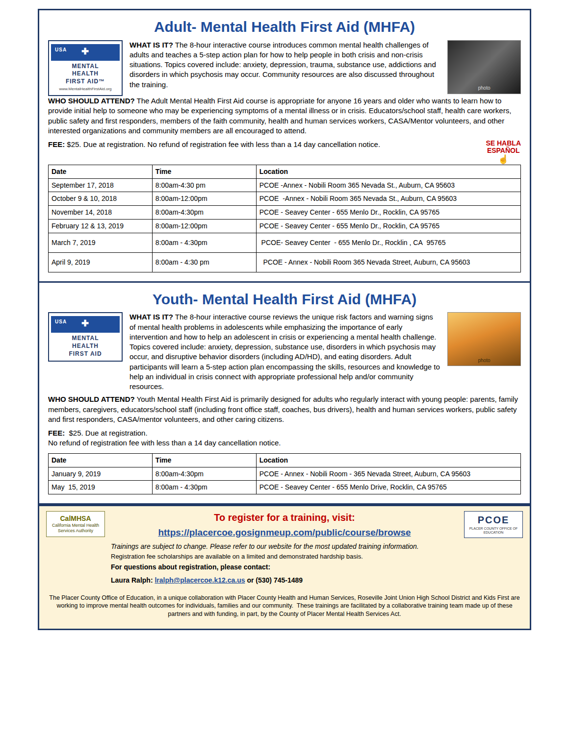Adult- Mental Health First Aid (MHFA)
USA ✚
MENTAL
HEALTH
FIRST AID™
www.MentalHealthFirstAid.org
WHAT IS IT? The 8-hour interactive course introduces common mental health challenges of adults and teaches a 5-step action plan for how to help people in both crisis and non-crisis situations. Topics covered include: anxiety, depression, trauma, substance use, addictions and disorders in which psychosis may occur. Community resources are also discussed throughout the training.
photo
WHO SHOULD ATTEND? The Adult Mental Health First Aid course is appropriate for anyone 16 years and older who wants to learn how to provide initial help to someone who may be experiencing symptoms of a mental illness or in crisis. Educators/school staff, health care workers, public safety and first responders, members of the faith community, health and human services workers, CASA/Mentor volunteers, and other interested organizations and community members are all encouraged to attend.
SE HABLA
ESPAÑOL☝
FEE: $25. Due at registration. No refund of registration fee with less than a 14 day cancellation notice.
| Date | Time | Location |
| --- | --- | --- |
| September 17, 2018 | 8:00am-4:30 pm | PCOE -Annex - Nobili Room 365 Nevada St., Auburn, CA 95603 |
| October 9 & 10, 2018 | 8:00am-12:00pm | PCOE -Annex - Nobili Room 365 Nevada St., Auburn, CA 95603 |
| November 14, 2018 | 8:00am-4:30pm | PCOE - Seavey Center - 655 Menlo Dr., Rocklin, CA 95765 |
| February 12 & 13, 2019 | 8:00am-12:00pm | PCOE - Seavey Center - 655 Menlo Dr., Rocklin, CA 95765 |
| March 7, 2019 | 8:00am - 4:30pm | PCOE- Seavey Center - 655 Menlo Dr., Rocklin , CA 95765 |
| April 9, 2019 | 8:00am - 4:30 pm | PCOE - Annex - Nobili Room 365 Nevada Street, Auburn, CA 95603 |
Youth- Mental Health First Aid (MHFA)
USA ✚
MENTAL
HEALTH
FIRST AID
WHAT IS IT? The 8-hour interactive course reviews the unique risk factors and warning signs of mental health problems in adolescents while emphasizing the importance of early intervention and how to help an adolescent in crisis or experiencing a mental health challenge. Topics covered include: anxiety, depression, substance use, disorders in which psychosis may occur, and disruptive behavior disorders (including AD/HD), and eating disorders. Adult participants will learn a 5-step action plan encompassing the skills, resources and knowledge to help an individual in crisis connect with appropriate professional help and/or community resources.
photo
WHO SHOULD ATTEND? Youth Mental Health First Aid is primarily designed for adults who regularly interact with young people: parents, family members, caregivers, educators/school staff (including front office staff, coaches, bus drivers), health and human services workers, public safety and first responders, CASA/mentor volunteers, and other caring citizens.
FEE: $25. Due at registration.
No refund of registration fee with less than a 14 day cancellation notice.
| Date | Time | Location |
| --- | --- | --- |
| January 9, 2019 | 8:00am-4:30pm | PCOE - Annex - Nobili Room - 365 Nevada Street, Auburn, CA 95603 |
| May 15, 2019 | 8:00am - 4:30pm | PCOE - Seavey Center - 655 Menlo Drive, Rocklin, CA 95765 |
CalMHSA California Mental Health Services Authority
To register for a training, visit:
https://placercoe.gosignmeup.com/public/course/browse
Trainings are subject to change. Please refer to our website for the most updated training information.
Registration fee scholarships are available on a limited and demonstrated hardship basis.
For questions about registration, please contact:
Laura Ralph: lralph@placercoe.k12.ca.us or (530) 745-1489
PCOE PLACER COUNTY OFFICE OF EDUCATION
The Placer County Office of Education, in a unique collaboration with Placer County Health and Human Services, Roseville Joint Union High School District and Kids First are working to improve mental health outcomes for individuals, families and our community. These trainings are facilitated by a collaborative training team made up of these partners and with funding, in part, by the County of Placer Mental Health Services Act.